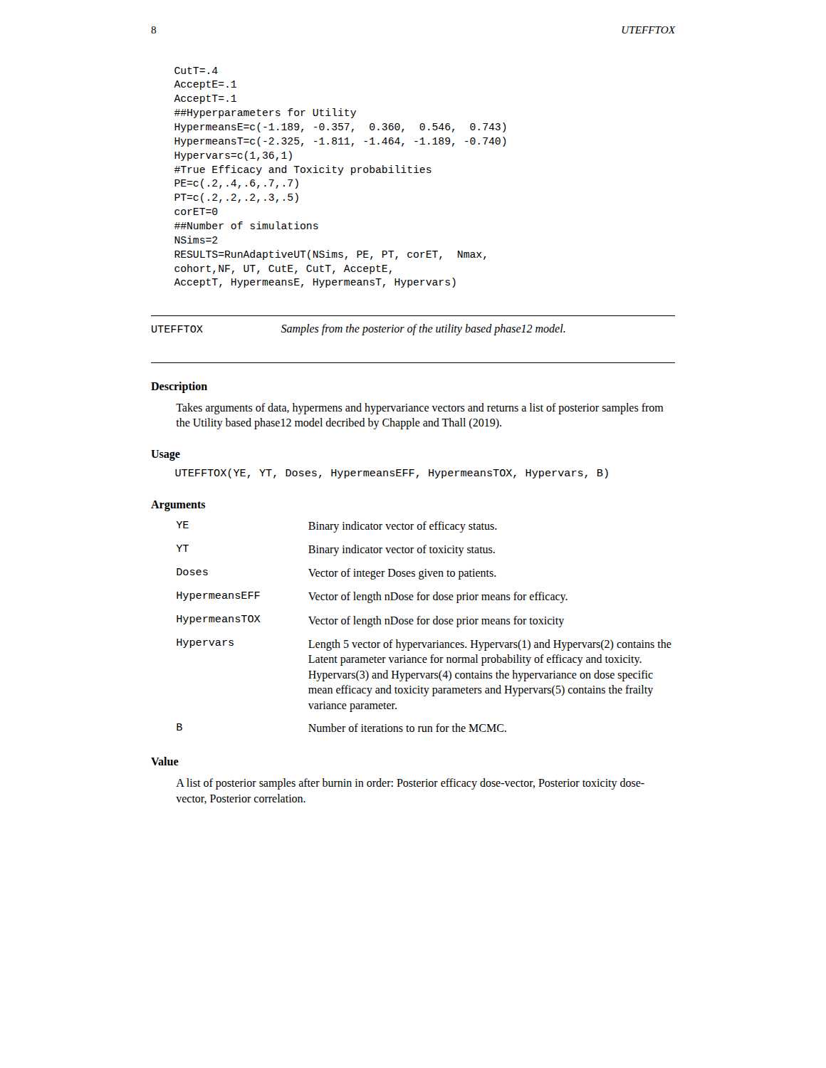8 UTEFFTOX
CutT=.4
AcceptE=.1
AcceptT=.1
##Hyperparameters for Utility
HypermeansE=c(-1.189, -0.357,  0.360,  0.546,  0.743)
HypermeansT=c(-2.325, -1.811, -1.464, -1.189, -0.740)
Hypervars=c(1,36,1)
#True Efficacy and Toxicity probabilities
PE=c(.2,.4,.6,.7,.7)
PT=c(.2,.2,.2,.3,.5)
corET=0
##Number of simulations
NSims=2
RESULTS=RunAdaptiveUT(NSims, PE, PT, corET,  Nmax,
cohort,NF, UT, CutE, CutT, AcceptE,
AcceptT, HypermeansE, HypermeansT, Hypervars)
UTEFFTOX Samples from the posterior of the utility based phase12 model.
Description
Takes arguments of data, hypermens and hypervariance vectors and returns a list of posterior samples from the Utility based phase12 model decribed by Chapple and Thall (2019).
Usage
UTEFFTOX(YE, YT, Doses, HypermeansEFF, HypermeansTOX, Hypervars, B)
Arguments
YE
Binary indicator vector of efficacy status.
YT
Binary indicator vector of toxicity status.
Doses
Vector of integer Doses given to patients.
HypermeansEFF
Vector of length nDose for dose prior means for efficacy.
HypermeansTOX
Vector of length nDose for dose prior means for toxicity
Hypervars
Length 5 vector of hypervariances. Hypervars(1) and Hypervars(2) contains the Latent parameter variance for normal probability of efficacy and toxicity. Hypervars(3) and Hypervars(4) contains the hypervariance on dose specific mean efficacy and toxicity parameters and Hypervars(5) contains the frailty variance parameter.
B
Number of iterations to run for the MCMC.
Value
A list of posterior samples after burnin in order: Posterior efficacy dose-vector, Posterior toxicity dose-vector, Posterior correlation.